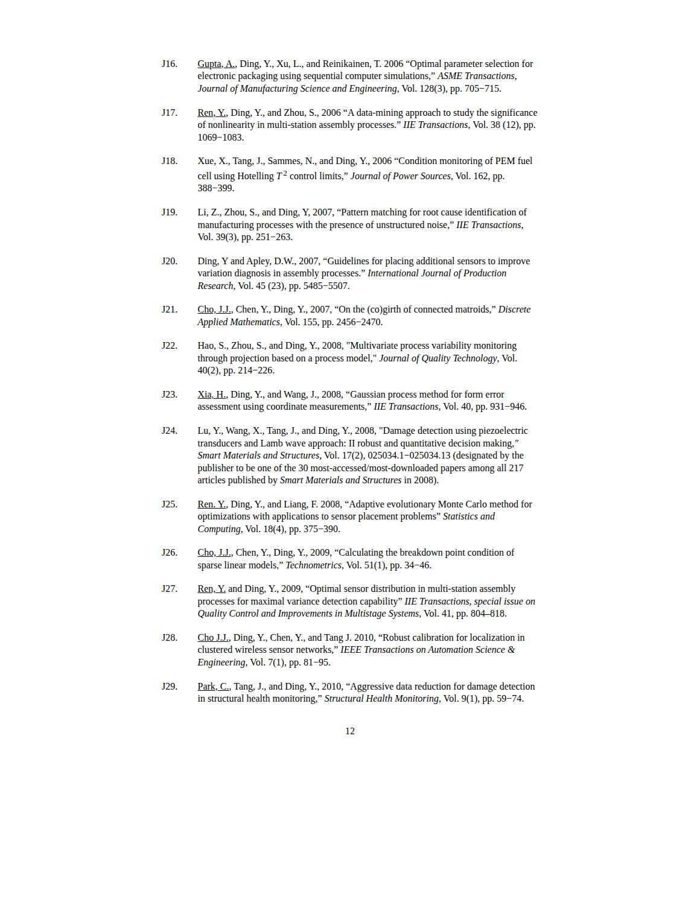J16. Gupta, A., Ding, Y., Xu, L., and Reinikainen, T. 2006 “Optimal parameter selection for electronic packaging using sequential computer simulations,” ASME Transactions, Journal of Manufacturing Science and Engineering, Vol. 128(3), pp. 705−715.
J17. Ren, Y., Ding, Y., and Zhou, S., 2006 “A data-mining approach to study the significance of nonlinearity in multi-station assembly processes.” IIE Transactions, Vol. 38 (12), pp. 1069−1083.
J18. Xue, X., Tang, J., Sammes, N., and Ding, Y., 2006 “Condition monitoring of PEM fuel cell using Hotelling T 2 control limits,” Journal of Power Sources, Vol. 162, pp. 388−399.
J19. Li, Z., Zhou, S., and Ding, Y, 2007, “Pattern matching for root cause identification of manufacturing processes with the presence of unstructured noise,” IIE Transactions, Vol. 39(3), pp. 251−263.
J20. Ding, Y and Apley, D.W., 2007, “Guidelines for placing additional sensors to improve variation diagnosis in assembly processes.” International Journal of Production Research, Vol. 45 (23), pp. 5485−5507.
J21. Cho, J.J., Chen, Y., Ding, Y., 2007, “On the (co)girth of connected matroids,” Discrete Applied Mathematics, Vol. 155, pp. 2456−2470.
J22. Hao, S., Zhou, S., and Ding, Y., 2008, "Multivariate process variability monitoring through projection based on a process model," Journal of Quality Technology, Vol. 40(2), pp. 214−226.
J23. Xia, H., Ding, Y., and Wang, J., 2008, “Gaussian process method for form error assessment using coordinate measurements,” IIE Transactions, Vol. 40, pp. 931−946.
J24. Lu, Y., Wang, X., Tang, J., and Ding, Y., 2008, "Damage detection using piezoelectric transducers and Lamb wave approach: II robust and quantitative decision making," Smart Materials and Structures, Vol. 17(2), 025034.1−025034.13 (designated by the publisher to be one of the 30 most-accessed/most-downloaded papers among all 217 articles published by Smart Materials and Structures in 2008).
J25. Ren. Y., Ding, Y., and Liang, F. 2008, “Adaptive evolutionary Monte Carlo method for optimizations with applications to sensor placement problems” Statistics and Computing, Vol. 18(4), pp. 375−390.
J26. Cho, J.J., Chen, Y., Ding, Y., 2009, “Calculating the breakdown point condition of sparse linear models,” Technometrics, Vol. 51(1), pp. 34−46.
J27. Ren, Y. and Ding, Y., 2009, “Optimal sensor distribution in multi-station assembly processes for maximal variance detection capability” IIE Transactions, special issue on Quality Control and Improvements in Multistage Systems, Vol. 41, pp. 804–818.
J28. Cho J.J., Ding, Y., Chen, Y., and Tang J. 2010, “Robust calibration for localization in clustered wireless sensor networks,” IEEE Transactions on Automation Science & Engineering, Vol. 7(1), pp. 81−95.
J29. Park, C., Tang, J., and Ding, Y., 2010, “Aggressive data reduction for damage detection in structural health monitoring,” Structural Health Monitoring, Vol. 9(1), pp. 59−74.
12